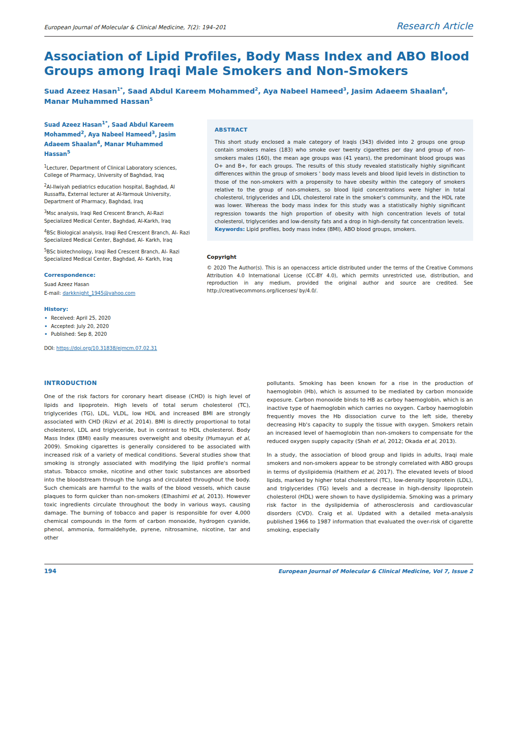European Journal of Molecular & Clinical Medicine, 7(2): 194–201
Research Article
Association of Lipid Profiles, Body Mass Index and ABO Blood Groups among Iraqi Male Smokers and Non-Smokers
Suad Azeez Hasan1*, Saad Abdul Kareem Mohammed2, Aya Nabeel Hameed3, Jasim Adaeem Shaalan4, Manar Muhammed Hassan5
Suad Azeez Hasan1*, Saad Abdul Kareem Mohammed2, Aya Nabeel Hameed3, Jasim Adaeem Shaalan4, Manar Muhammed Hassan5
1Lecturer, Department of Clinical Laboratory sciences, College of Pharmacy, University of Baghdad, Iraq
2Al-Ilwiyah pediatrics education hospital, Baghdad, Al Russaffa, External lecturer at Al-Yarmouk University, Department of Pharmacy, Baghdad, Iraq
3Msc analysis, Iraqi Red Crescent Branch, Al-Razi Specialized Medical Center, Baghdad, Al-Karkh, Iraq
4BSc Biological analysis, Iraqi Red Crescent Branch, Al- Razi Specialized Medical Center, Baghdad, Al- Karkh, Iraq
5BSc biotechnology, Iraqi Red Crescent Branch, Al- Razi Specialized Medical Center, Baghdad, Al- Karkh, Iraq
Correspondence:
Suad Azeez Hasan
E-mail: darkknight_1945@yahoo.com
History:
Received: April 25, 2020
Accepted: July 20, 2020
Published: Sep 8, 2020
DOI: https://doi.org/10.31838/ejmcm.07.02.31
ABSTRACT
This short study enclosed a male category of Iraqis (343) divided into 2 groups one group contain smokers males (183) who smoke over twenty cigarettes per day and group of non-smokers males (160), the mean age groups was (41 years), the predominant blood groups was O+ and B+, for each groups. The results of this study revealed statistically highly significant differences within the group of smokers ' body mass levels and blood lipid levels in distinction to those of the non-smokers with a propensity to have obesity within the category of smokers relative to the group of non-smokers, so blood lipid concentrations were higher in total cholesterol, triglycerides and LDL cholesterol rate in the smoker's community, and the HDL rate was lower. Whereas the body mass index for this study was a statistically highly significant regression towards the high proportion of obesity with high concentration levels of total cholesterol, triglycerides and low-density fats and a drop in high-density fat concentration levels.
Keywords: Lipid profiles, body mass index (BMI), ABO blood groups, smokers.
Copyright
© 2020 The Author(s). This is an openaccess article distributed under the terms of the Creative Commons Attribution 4.0 International License (CC-BY 4.0), which permits unrestricted use, distribution, and reproduction in any medium, provided the original author and source are credited. See http://creativecommons.org/licenses/ by/4.0/.
INTRODUCTION
One of the risk factors for coronary heart disease (CHD) is high level of lipids and lipoprotein. High levels of total serum cholesterol (TC), triglycerides (TG), LDL, VLDL, low HDL and increased BMI are strongly associated with CHD (Rizvi et al, 2014). BMI is directly proportional to total cholesterol, LDL and triglyceride, but in contrast to HDL cholesterol. Body Mass Index (BMI) easily measures overweight and obesity (Humayun et al, 2009). Smoking cigarettes is generally considered to be associated with increased risk of a variety of medical conditions. Several studies show that smoking is strongly associated with modifying the lipid profile's normal status. Tobacco smoke, nicotine and other toxic substances are absorbed into the bloodstream through the lungs and circulated throughout the body. Such chemicals are harmful to the walls of the blood vessels, which cause plaques to form quicker than non-smokers (Elhashimi et al, 2013). However toxic ingredients circulate throughout the body in various ways, causing damage. The burning of tobacco and paper is responsible for over 4,000 chemical compounds in the form of carbon monoxide, hydrogen cyanide, phenol, ammonia, formaldehyde, pyrene, nitrosamine, nicotine, tar and other
pollutants. Smoking has been known for a rise in the production of haemoglobin (Hb), which is assumed to be mediated by carbon monoxide exposure. Carbon monoxide binds to HB as carboy haemoglobin, which is an inactive type of haemoglobin which carries no oxygen. Carboy haemoglobin frequently moves the Hb dissociation curve to the left side, thereby decreasing Hb's capacity to supply the tissue with oxygen. Smokers retain an increased level of haemoglobin than non-smokers to compensate for the reduced oxygen supply capacity (Shah et al, 2012; Okada et al, 2013).
In a study, the association of blood group and lipids in adults, Iraqi male smokers and non-smokers appear to be strongly correlated with ABO groups in terms of dyslipidemia (Haithem et al, 2017). The elevated levels of blood lipids, marked by higher total cholesterol (TC), low-density lipoprotein (LDL), and triglycerides (TG) levels and a decrease in high-density lipoprotein cholesterol (HDL) were shown to have dyslipidemia. Smoking was a primary risk factor in the dyslipidemia of atherosclerosis and cardiovascular disorders (CVD). Craig et al. Updated with a detailed meta-analysis published 1966 to 1987 information that evaluated the over-risk of cigarette smoking, especially
194
European Journal of Molecular & Clinical Medicine, Vol 7, Issue 2